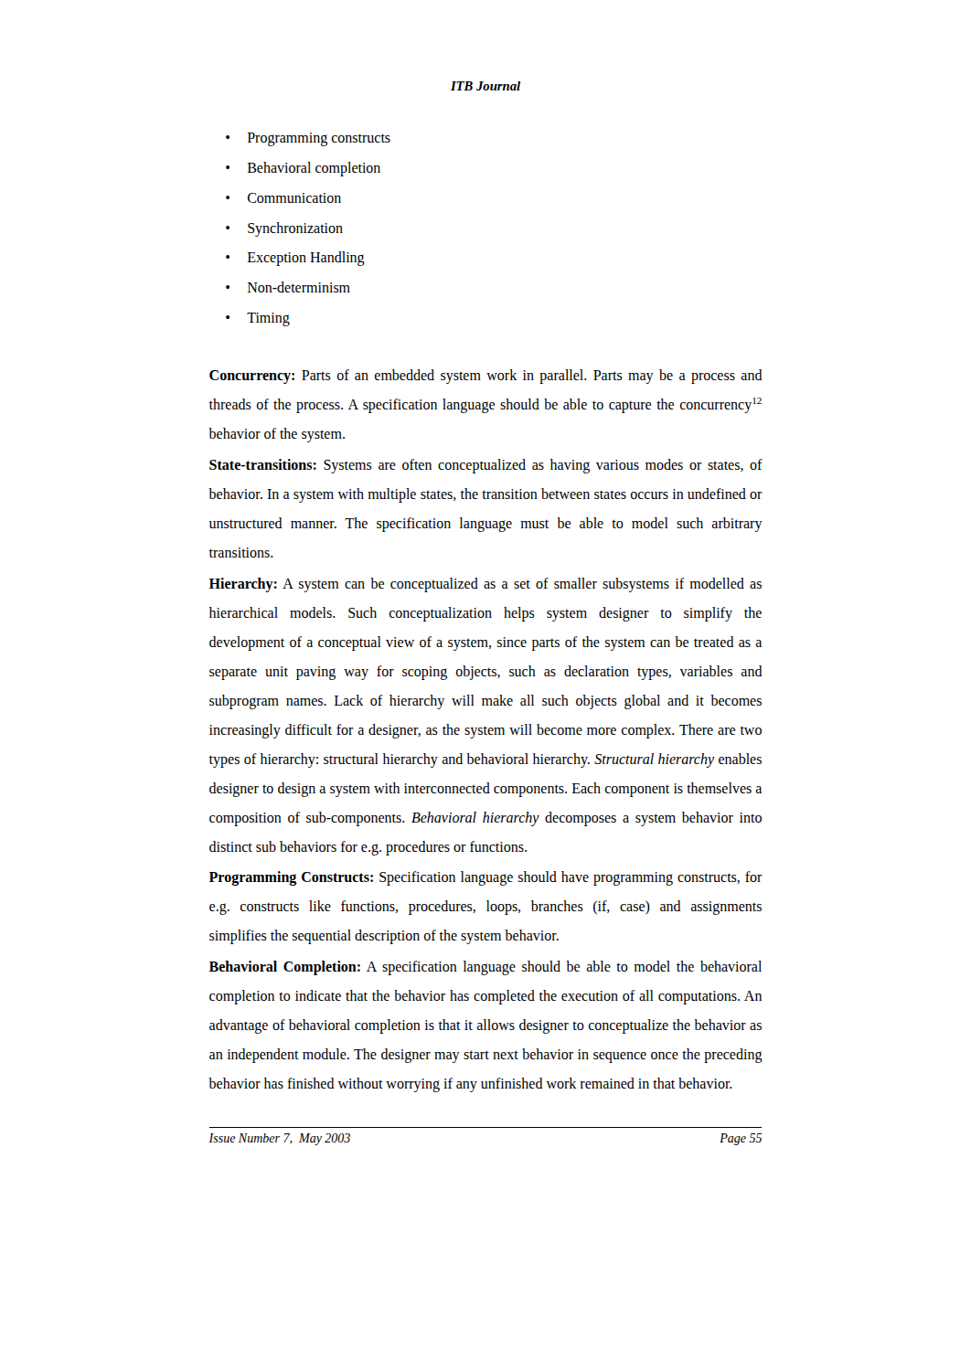ITB Journal
Programming constructs
Behavioral completion
Communication
Synchronization
Exception Handling
Non-determinism
Timing
Concurrency: Parts of an embedded system work in parallel. Parts may be a process and threads of the process. A specification language should be able to capture the concurrency12 behavior of the system.
State-transitions: Systems are often conceptualized as having various modes or states, of behavior. In a system with multiple states, the transition between states occurs in undefined or unstructured manner. The specification language must be able to model such arbitrary transitions.
Hierarchy: A system can be conceptualized as a set of smaller subsystems if modelled as hierarchical models. Such conceptualization helps system designer to simplify the development of a conceptual view of a system, since parts of the system can be treated as a separate unit paving way for scoping objects, such as declaration types, variables and subprogram names. Lack of hierarchy will make all such objects global and it becomes increasingly difficult for a designer, as the system will become more complex. There are two types of hierarchy: structural hierarchy and behavioral hierarchy. Structural hierarchy enables designer to design a system with interconnected components. Each component is themselves a composition of sub-components. Behavioral hierarchy decomposes a system behavior into distinct sub behaviors for e.g. procedures or functions.
Programming Constructs: Specification language should have programming constructs, for e.g. constructs like functions, procedures, loops, branches (if, case) and assignments simplifies the sequential description of the system behavior.
Behavioral Completion: A specification language should be able to model the behavioral completion to indicate that the behavior has completed the execution of all computations. An advantage of behavioral completion is that it allows designer to conceptualize the behavior as an independent module. The designer may start next behavior in sequence once the preceding behavior has finished without worrying if any unfinished work remained in that behavior.
Issue Number 7, May 2003 Page 55